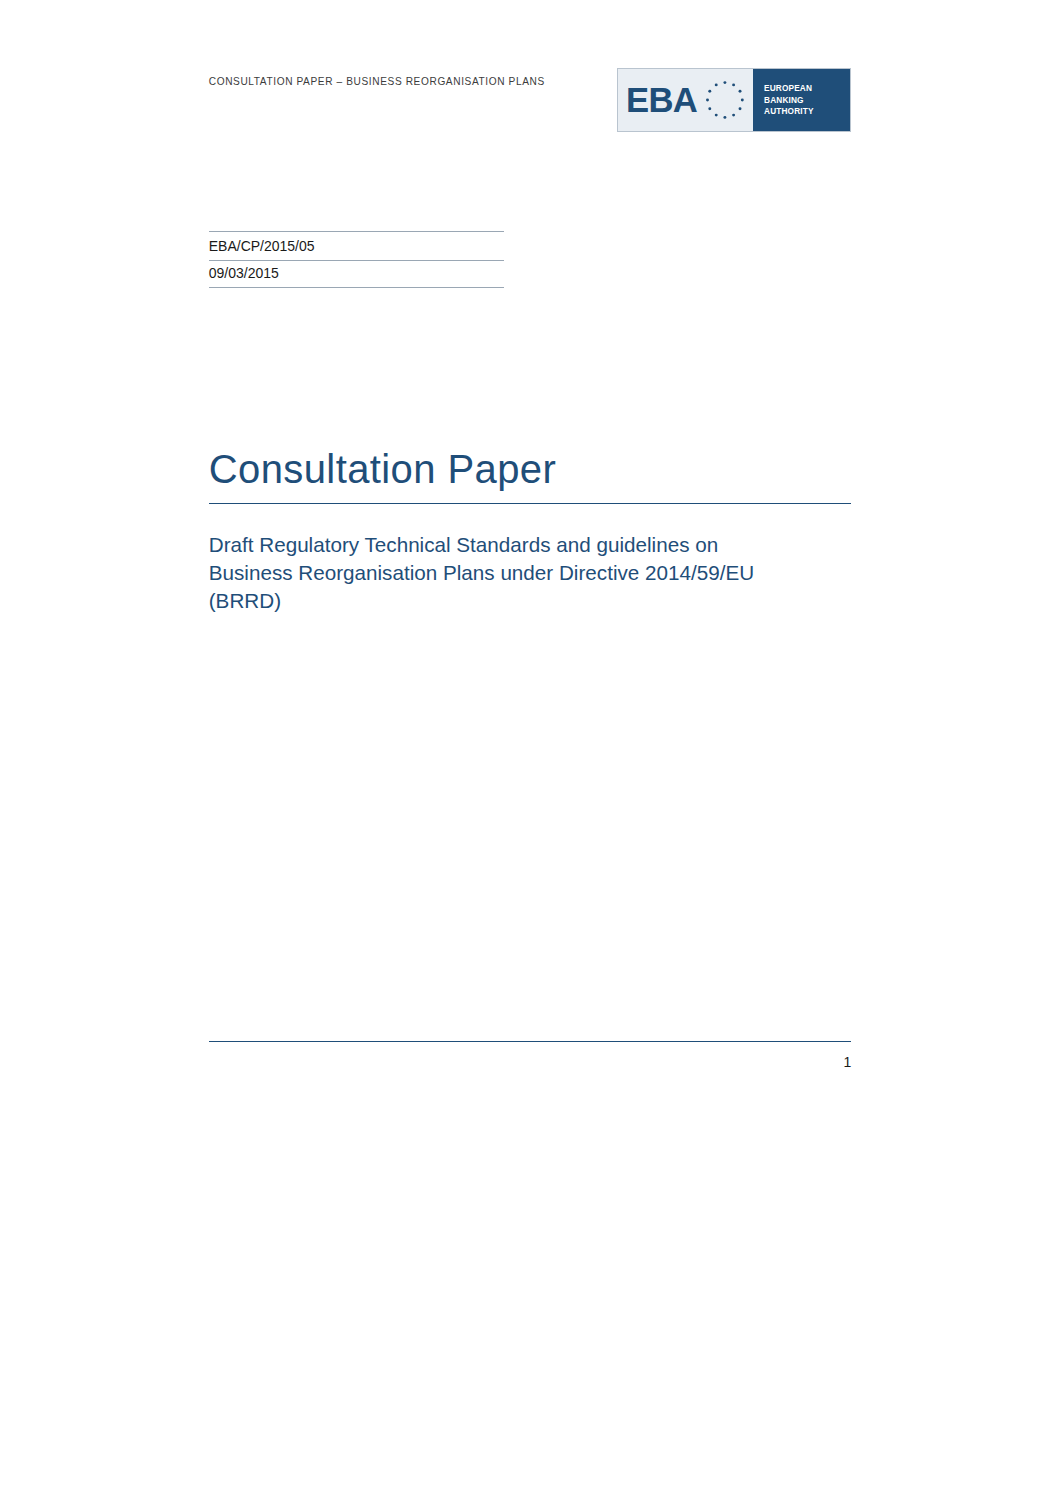Consultation Paper – Business Reorganisation Plans
EBA
European
Banking
Authority
EBA/CP/2015/05
09/03/2015
Consultation Paper
Draft Regulatory Technical Standards and guidelines on Business Reorganisation Plans under Directive 2014/59/EU (BRRD)
1